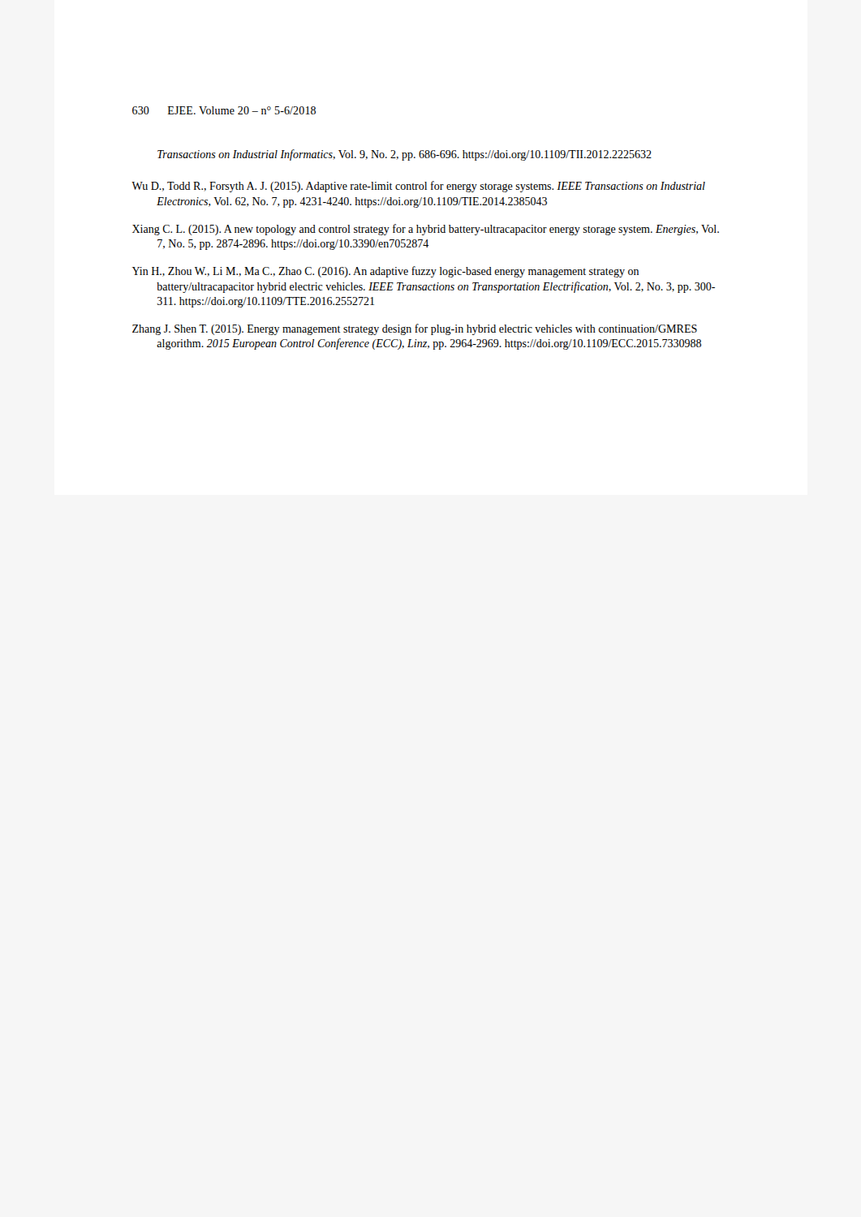630 EJEE. Volume 20 – n° 5-6/2018
Transactions on Industrial Informatics, Vol. 9, No. 2, pp. 686-696. https://doi.org/10.1109/TII.2012.2225632
Wu D., Todd R., Forsyth A. J. (2015). Adaptive rate-limit control for energy storage systems. IEEE Transactions on Industrial Electronics, Vol. 62, No. 7, pp. 4231-4240. https://doi.org/10.1109/TIE.2014.2385043
Xiang C. L. (2015). A new topology and control strategy for a hybrid battery-ultracapacitor energy storage system. Energies, Vol. 7, No. 5, pp. 2874-2896. https://doi.org/10.3390/en7052874
Yin H., Zhou W., Li M., Ma C., Zhao C. (2016). An adaptive fuzzy logic-based energy management strategy on battery/ultracapacitor hybrid electric vehicles. IEEE Transactions on Transportation Electrification, Vol. 2, No. 3, pp. 300-311. https://doi.org/10.1109/TTE.2016.2552721
Zhang J. Shen T. (2015). Energy management strategy design for plug-in hybrid electric vehicles with continuation/GMRES algorithm. 2015 European Control Conference (ECC), Linz, pp. 2964-2969. https://doi.org/10.1109/ECC.2015.7330988